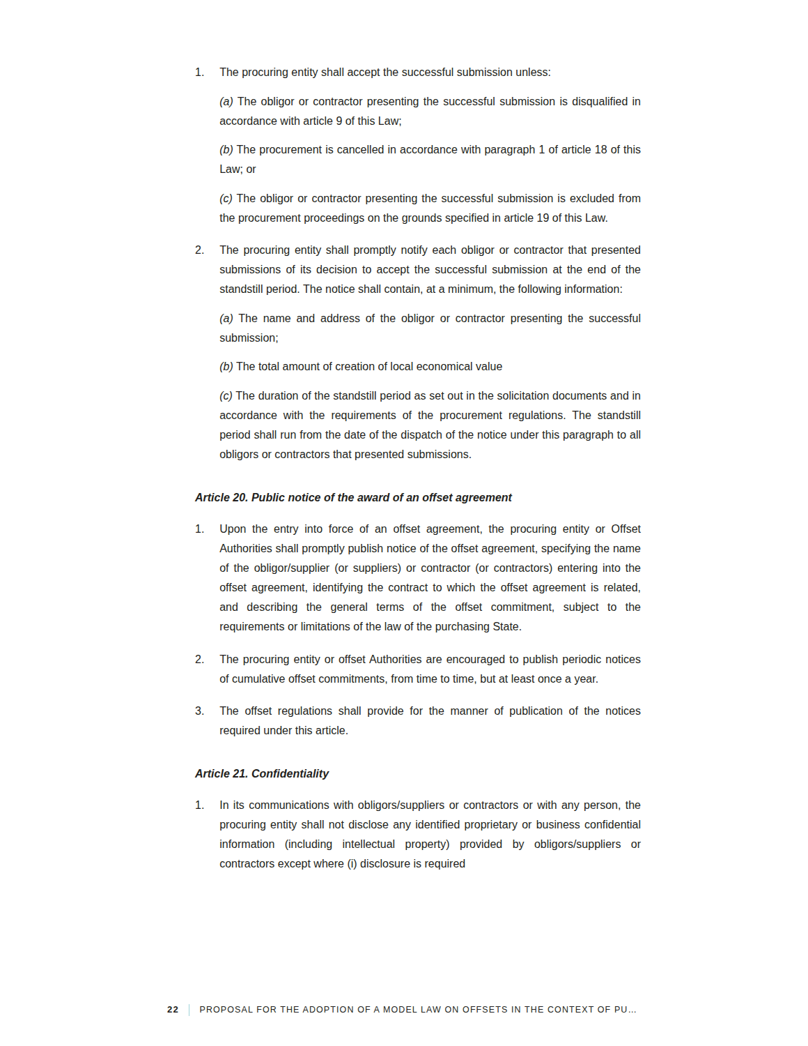The procuring entity shall accept the successful submission unless:
(a) The obligor or contractor presenting the successful submission is disqualified in accordance with article 9 of this Law;
(b) The procurement is cancelled in accordance with paragraph 1 of article 18 of this Law; or
(c) The obligor or contractor presenting the successful submission is excluded from the procurement proceedings on the grounds specified in article 19 of this Law.
The procuring entity shall promptly notify each obligor or contractor that presented submissions of its decision to accept the successful submission at the end of the standstill period. The notice shall contain, at a minimum, the following information:
(a) The name and address of the obligor or contractor presenting the successful submission;
(b) The total amount of creation of local economical value
(c) The duration of the standstill period as set out in the solicitation documents and in accordance with the requirements of the procurement regulations. The standstill period shall run from the date of the dispatch of the notice under this paragraph to all obligors or contractors that presented submissions.
Article 20. Public notice of the award of an offset agreement
Upon the entry into force of an offset agreement, the procuring entity or Offset Authorities shall promptly publish notice of the offset agreement, specifying the name of the obligor/supplier (or suppliers) or contractor (or contractors) entering into the offset agreement, identifying the contract to which the offset agreement is related, and describing the general terms of the offset commitment, subject to the requirements or limitations of the law of the purchasing State.
The procuring entity or offset Authorities are encouraged to publish periodic notices of cumulative offset commitments, from time to time, but at least once a year.
The offset regulations shall provide for the manner of publication of the notices required under this article.
Article 21. Confidentiality
In its communications with obligors/suppliers or contractors or with any person, the procuring entity shall not disclose any identified proprietary or business confidential information (including intellectual property) provided by obligors/suppliers or contractors except where (i) disclosure is required
22 Proposal for the adoption of a model law on offsets in the context of public procurement